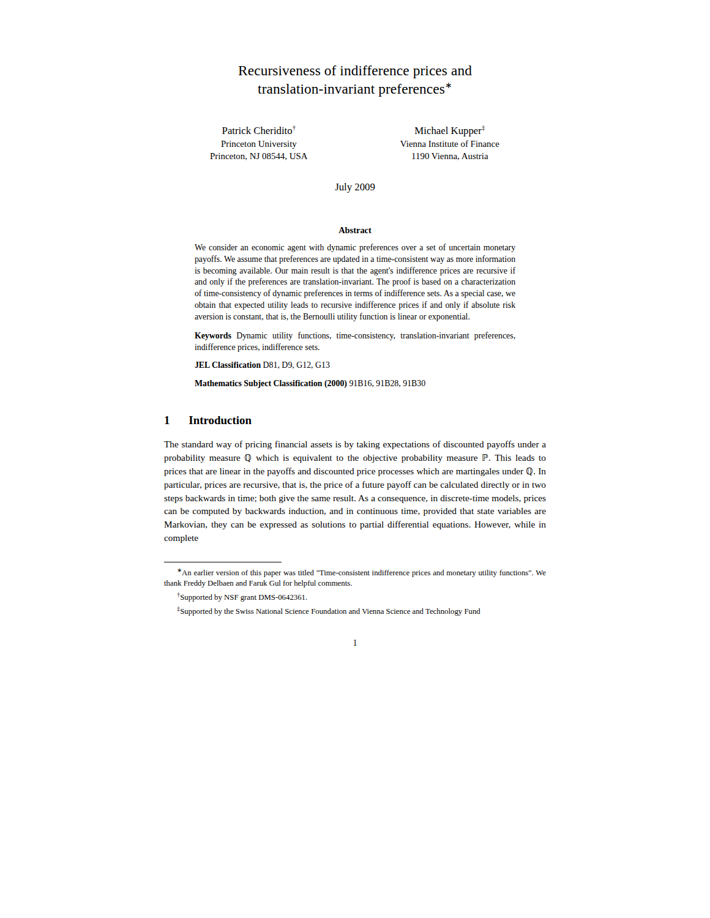Recursiveness of indifference prices and
translation-invariant preferences∗
| Patrick Cheridito † | Michael Kupper ‡ |
| Princeton University | Vienna Institute of Finance |
| Princeton, NJ 08544, USA | 1190 Vienna, Austria |
July 2009
Abstract
We consider an economic agent with dynamic preferences over a set of uncertain monetary payoffs. We assume that preferences are updated in a time-consistent way as more information is becoming available. Our main result is that the agent's indifference prices are recursive if and only if the preferences are translation-invariant. The proof is based on a characterization of time-consistency of dynamic preferences in terms of indifference sets. As a special case, we obtain that expected utility leads to recursive indifference prices if and only if absolute risk aversion is constant, that is, the Bernoulli utility function is linear or exponential.
Keywords Dynamic utility functions, time-consistency, translation-invariant preferences, indifference prices, indifference sets.
JEL Classification D81, D9, G12, G13
Mathematics Subject Classification (2000) 91B16, 91B28, 91B30
1 Introduction
The standard way of pricing financial assets is by taking expectations of discounted payoffs under a probability measure ℚ which is equivalent to the objective probability measure ℙ. This leads to prices that are linear in the payoffs and discounted price processes which are martingales under ℚ. In particular, prices are recursive, that is, the price of a future payoff can be calculated directly or in two steps backwards in time; both give the same result. As a consequence, in discrete-time models, prices can be computed by backwards induction, and in continuous time, provided that state variables are Markovian, they can be expressed as solutions to partial differential equations. However, while in complete
∗An earlier version of this paper was titled "Time-consistent indifference prices and monetary utility functions". We thank Freddy Delbaen and Faruk Gul for helpful comments.
†Supported by NSF grant DMS-0642361.
‡Supported by the Swiss National Science Foundation and Vienna Science and Technology Fund
1